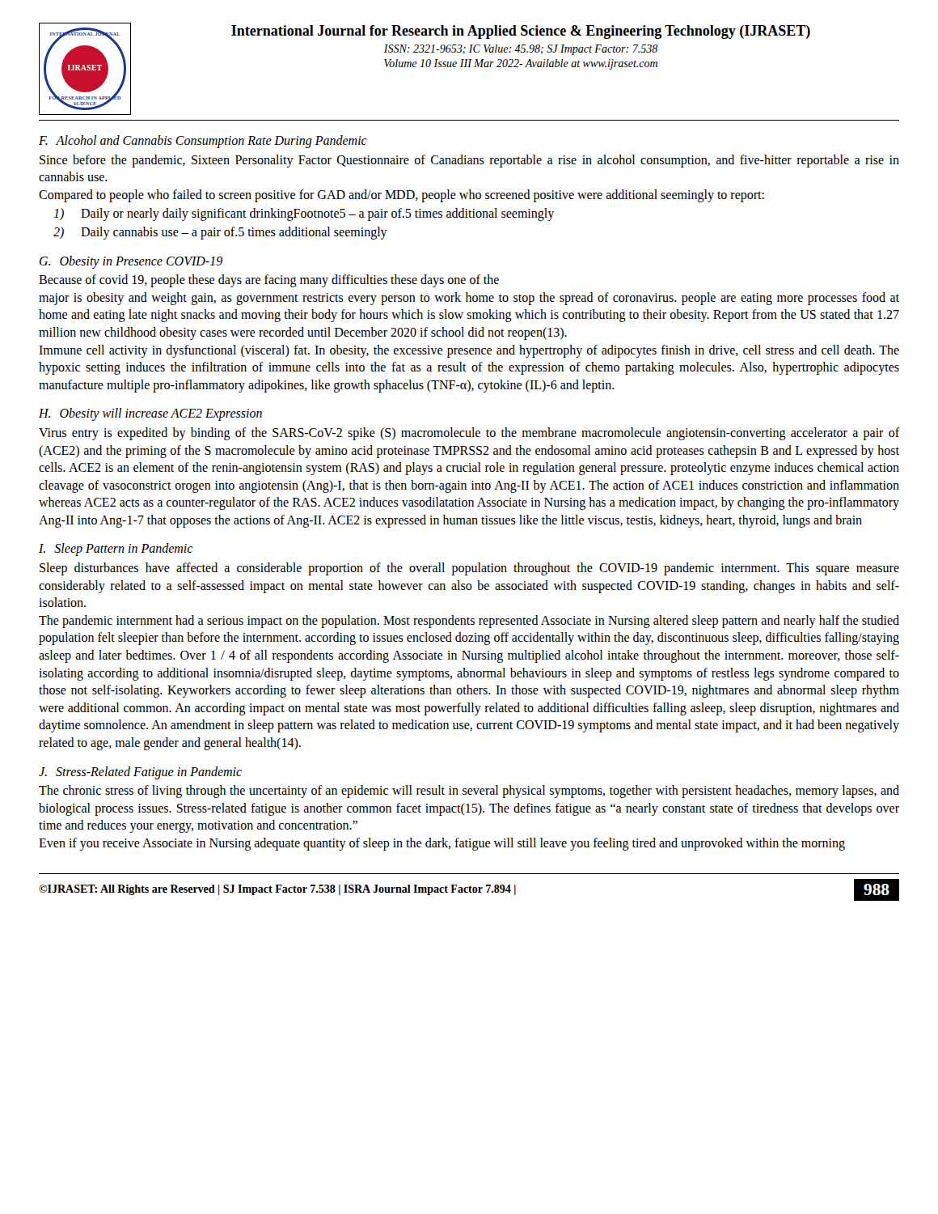INTERNATIONAL JOURNAL
IJRASET
FOR RESEARCH IN APPLIED SCIENCE
International Journal for Research in Applied Science & Engineering Technology (IJRASET)
ISSN: 2321-9653; IC Value: 45.98; SJ Impact Factor: 7.538
Volume 10 Issue III Mar 2022- Available at www.ijraset.com
F. Alcohol and Cannabis Consumption Rate During Pandemic
Since before the pandemic, Sixteen Personality Factor Questionnaire of Canadians reportable a rise in alcohol consumption, and five-hitter reportable a rise in cannabis use.
Compared to people who failed to screen positive for GAD and/or MDD, people who screened positive were additional seemingly to report:
1) Daily or nearly daily significant drinkingFootnote5 – a pair of.5 times additional seemingly
2) Daily cannabis use – a pair of.5 times additional seemingly
G. Obesity in Presence COVID-19
Because of covid 19, people these days are facing many difficulties these days one of the
major is obesity and weight gain, as government restricts every person to work home to stop the spread of coronavirus. people are eating more processes food at home and eating late night snacks and moving their body for hours which is slow smoking which is contributing to their obesity. Report from the US stated that 1.27 million new childhood obesity cases were recorded until December 2020 if school did not reopen(13).
Immune cell activity in dysfunctional (visceral) fat. In obesity, the excessive presence and hypertrophy of adipocytes finish in drive, cell stress and cell death. The hypoxic setting induces the infiltration of immune cells into the fat as a result of the expression of chemo partaking molecules. Also, hypertrophic adipocytes manufacture multiple pro-inflammatory adipokines, like growth sphacelus (TNF-α), cytokine (IL)-6 and leptin.
H. Obesity will increase ACE2 Expression
Virus entry is expedited by binding of the SARS-CoV-2 spike (S) macromolecule to the membrane macromolecule angiotensin-converting accelerator a pair of (ACE2) and the priming of the S macromolecule by amino acid proteinase TMPRSS2 and the endosomal amino acid proteases cathepsin B and L expressed by host cells. ACE2 is an element of the renin-angiotensin system (RAS) and plays a crucial role in regulation general pressure. proteolytic enzyme induces chemical action cleavage of vasoconstrict orogen into angiotensin (Ang)-I, that is then born-again into Ang-II by ACE1. The action of ACE1 induces constriction and inflammation whereas ACE2 acts as a counter-regulator of the RAS. ACE2 induces vasodilatation Associate in Nursing has a medication impact, by changing the pro-inflammatory Ang-II into Ang-1-7 that opposes the actions of Ang-II. ACE2 is expressed in human tissues like the little viscus, testis, kidneys, heart, thyroid, lungs and brain
I. Sleep Pattern in Pandemic
Sleep disturbances have affected a considerable proportion of the overall population throughout the COVID-19 pandemic internment. This square measure considerably related to a self-assessed impact on mental state however can also be associated with suspected COVID-19 standing, changes in habits and self-isolation.
The pandemic internment had a serious impact on the population. Most respondents represented Associate in Nursing altered sleep pattern and nearly half the studied population felt sleepier than before the internment. according to issues enclosed dozing off accidentally within the day, discontinuous sleep, difficulties falling/staying asleep and later bedtimes. Over 1 / 4 of all respondents according Associate in Nursing multiplied alcohol intake throughout the internment. moreover, those self-isolating according to additional insomnia/disrupted sleep, daytime symptoms, abnormal behaviours in sleep and symptoms of restless legs syndrome compared to those not self-isolating. Keyworkers according to fewer sleep alterations than others. In those with suspected COVID-19, nightmares and abnormal sleep rhythm were additional common. An according impact on mental state was most powerfully related to additional difficulties falling asleep, sleep disruption, nightmares and daytime somnolence. An amendment in sleep pattern was related to medication use, current COVID-19 symptoms and mental state impact, and it had been negatively related to age, male gender and general health(14).
J. Stress-Related Fatigue in Pandemic
The chronic stress of living through the uncertainty of an epidemic will result in several physical symptoms, together with persistent headaches, memory lapses, and biological process issues. Stress-related fatigue is another common facet impact(15). The defines fatigue as “a nearly constant state of tiredness that develops over time and reduces your energy, motivation and concentration.”
Even if you receive Associate in Nursing adequate quantity of sleep in the dark, fatigue will still leave you feeling tired and unprovoked within the morning
©IJRASET: All Rights are Reserved | SJ Impact Factor 7.538 | ISRA Journal Impact Factor 7.894 |
988